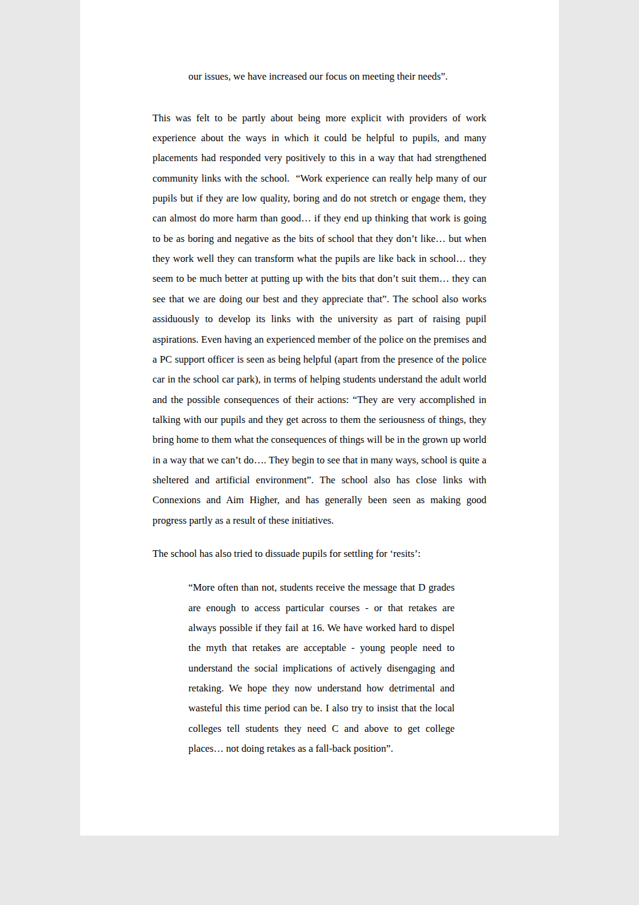our issues, we have increased our focus on meeting their needs”.
This was felt to be partly about being more explicit with providers of work experience about the ways in which it could be helpful to pupils, and many placements had responded very positively to this in a way that had strengthened community links with the school. “Work experience can really help many of our pupils but if they are low quality, boring and do not stretch or engage them, they can almost do more harm than good… if they end up thinking that work is going to be as boring and negative as the bits of school that they don’t like… but when they work well they can transform what the pupils are like back in school… they seem to be much better at putting up with the bits that don’t suit them… they can see that we are doing our best and they appreciate that”. The school also works assiduously to develop its links with the university as part of raising pupil aspirations. Even having an experienced member of the police on the premises and a PC support officer is seen as being helpful (apart from the presence of the police car in the school car park), in terms of helping students understand the adult world and the possible consequences of their actions: “They are very accomplished in talking with our pupils and they get across to them the seriousness of things, they bring home to them what the consequences of things will be in the grown up world in a way that we can’t do…. They begin to see that in many ways, school is quite a sheltered and artificial environment”. The school also has close links with Connexions and Aim Higher, and has generally been seen as making good progress partly as a result of these initiatives.
The school has also tried to dissuade pupils for settling for ‘resits’:
“More often than not, students receive the message that D grades are enough to access particular courses - or that retakes are always possible if they fail at 16. We have worked hard to dispel the myth that retakes are acceptable - young people need to understand the social implications of actively disengaging and retaking. We hope they now understand how detrimental and wasteful this time period can be. I also try to insist that the local colleges tell students they need C and above to get college places… not doing retakes as a fall-back position”.